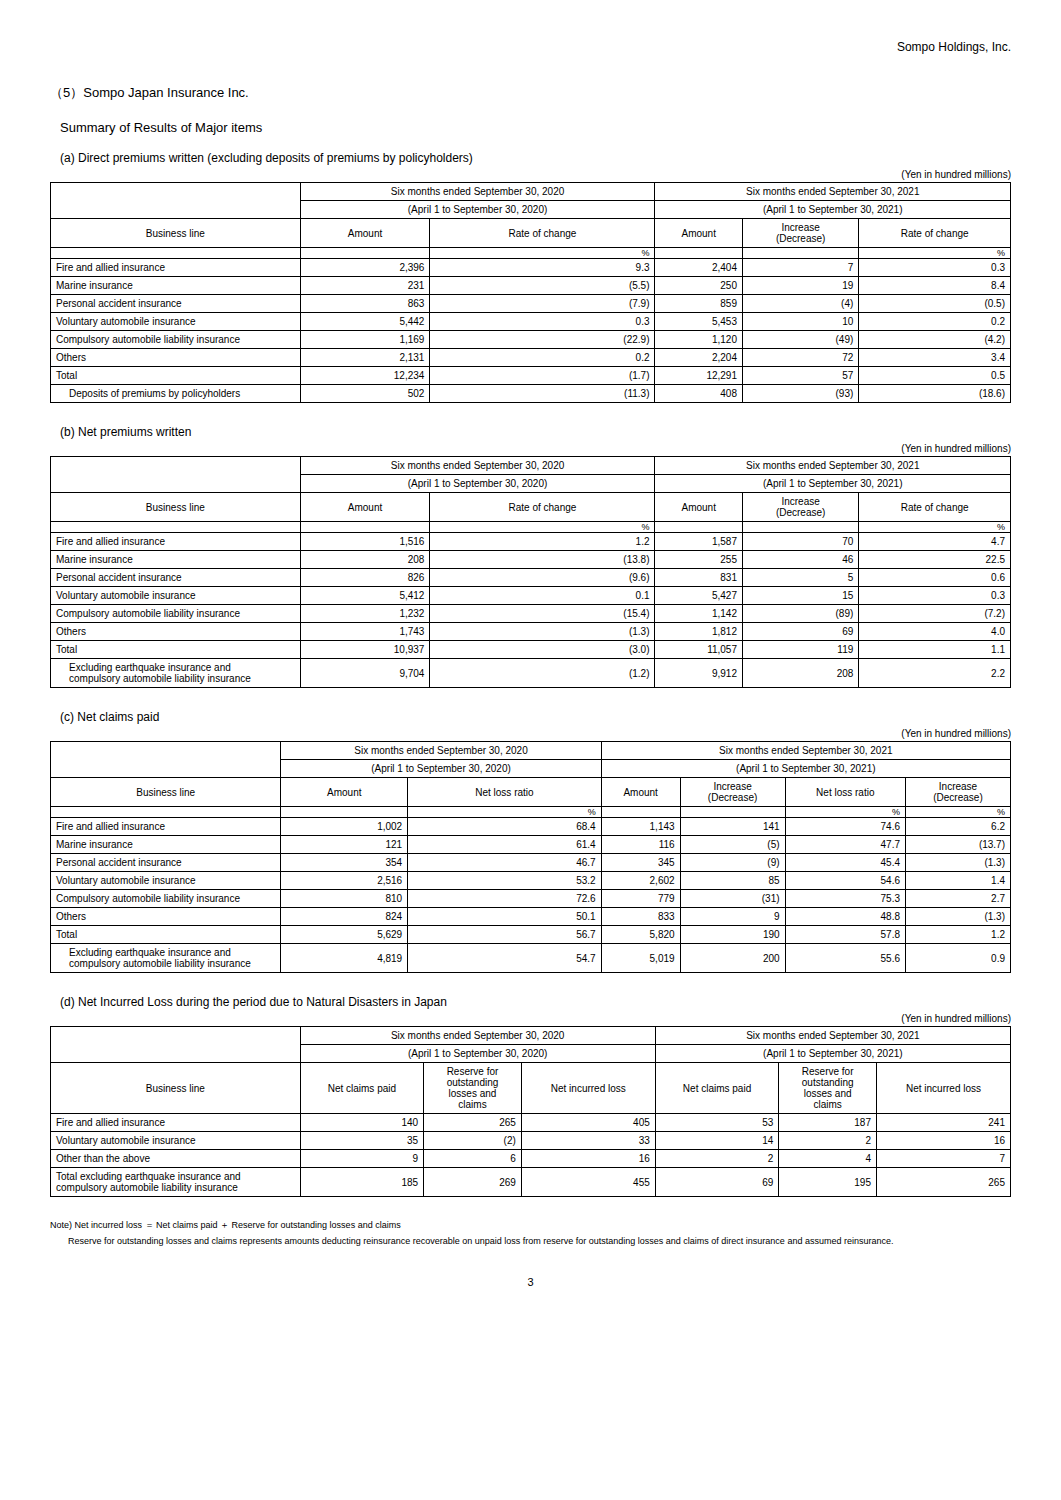Sompo Holdings, Inc.
（5）Sompo Japan Insurance Inc.
Summary of Results of Major items
(a) Direct premiums written (excluding deposits of premiums by policyholders)
(Yen in hundred millions)
| | Six months ended September 30, 2020 | Six months ended September 30, 2021 |
| --- | --- | --- |
| (April 1 to September 30, 2020) | (April 1 to September 30, 2021) |
| Business line | Amount | Rate of change | Amount | Increase (Decrease) | Rate of change |
| | | % | | | % |
| Fire and allied insurance | 2,396 | 9.3 | 2,404 | 7 | 0.3 |
| Marine insurance | 231 | (5.5) | 250 | 19 | 8.4 |
| Personal accident insurance | 863 | (7.9) | 859 | (4) | (0.5) |
| Voluntary automobile insurance | 5,442 | 0.3 | 5,453 | 10 | 0.2 |
| Compulsory automobile liability insurance | 1,169 | (22.9) | 1,120 | (49) | (4.2) |
| Others | 2,131 | 0.2 | 2,204 | 72 | 3.4 |
| Total | 12,234 | (1.7) | 12,291 | 57 | 0.5 |
| Deposits of premiums by policyholders | 502 | (11.3) | 408 | (93) | (18.6) |
(b) Net premiums written
(Yen in hundred millions)
| | Six months ended September 30, 2020 | Six months ended September 30, 2021 |
| --- | --- | --- |
| (April 1 to September 30, 2020) | (April 1 to September 30, 2021) |
| Business line | Amount | Rate of change | Amount | Increase (Decrease) | Rate of change |
| | | % | | | % |
| Fire and allied insurance | 1,516 | 1.2 | 1,587 | 70 | 4.7 |
| Marine insurance | 208 | (13.8) | 255 | 46 | 22.5 |
| Personal accident insurance | 826 | (9.6) | 831 | 5 | 0.6 |
| Voluntary automobile insurance | 5,412 | 0.1 | 5,427 | 15 | 0.3 |
| Compulsory automobile liability insurance | 1,232 | (15.4) | 1,142 | (89) | (7.2) |
| Others | 1,743 | (1.3) | 1,812 | 69 | 4.0 |
| Total | 10,937 | (3.0) | 11,057 | 119 | 1.1 |
| Excluding earthquake insurance and compulsory automobile liability insurance | 9,704 | (1.2) | 9,912 | 208 | 2.2 |
(c) Net claims paid
(Yen in hundred millions)
| | Six months ended September 30, 2020 | Six months ended September 30, 2021 |
| --- | --- | --- |
| (April 1 to September 30, 2020) | (April 1 to September 30, 2021) |
| Business line | Amount | Net loss ratio | Amount | Increase (Decrease) | Net loss ratio | Increase (Decrease) |
| | | % | | | % | % |
| Fire and allied insurance | 1,002 | 68.4 | 1,143 | 141 | 74.6 | 6.2 |
| Marine insurance | 121 | 61.4 | 116 | (5) | 47.7 | (13.7) |
| Personal accident insurance | 354 | 46.7 | 345 | (9) | 45.4 | (1.3) |
| Voluntary automobile insurance | 2,516 | 53.2 | 2,602 | 85 | 54.6 | 1.4 |
| Compulsory automobile liability insurance | 810 | 72.6 | 779 | (31) | 75.3 | 2.7 |
| Others | 824 | 50.1 | 833 | 9 | 48.8 | (1.3) |
| Total | 5,629 | 56.7 | 5,820 | 190 | 57.8 | 1.2 |
| Excluding earthquake insurance and compulsory automobile liability insurance | 4,819 | 54.7 | 5,019 | 200 | 55.6 | 0.9 |
(d) Net Incurred Loss during the period due to Natural Disasters in Japan
(Yen in hundred millions)
| | Six months ended September 30, 2020 | Six months ended September 30, 2021 |
| --- | --- | --- |
| (April 1 to September 30, 2020) | (April 1 to September 30, 2021) |
| Business line | Net claims paid | Reserve for outstanding losses and claims | Net incurred loss | Net claims paid | Reserve for outstanding losses and claims | Net incurred loss |
| Fire and allied insurance | 140 | 265 | 405 | 53 | 187 | 241 |
| Voluntary automobile insurance | 35 | (2) | 33 | 14 | 2 | 16 |
| Other than the above | 9 | 6 | 16 | 2 | 4 | 7 |
| Total excluding earthquake insurance and compulsory automobile liability insurance | 185 | 269 | 455 | 69 | 195 | 265 |
Note) Net incurred loss ＝ Net claims paid ＋ Reserve for outstanding losses and claims
Reserve for outstanding losses and claims represents amounts deducting reinsurance recoverable on unpaid loss from reserve for outstanding losses and claims of direct insurance and assumed reinsurance.
3